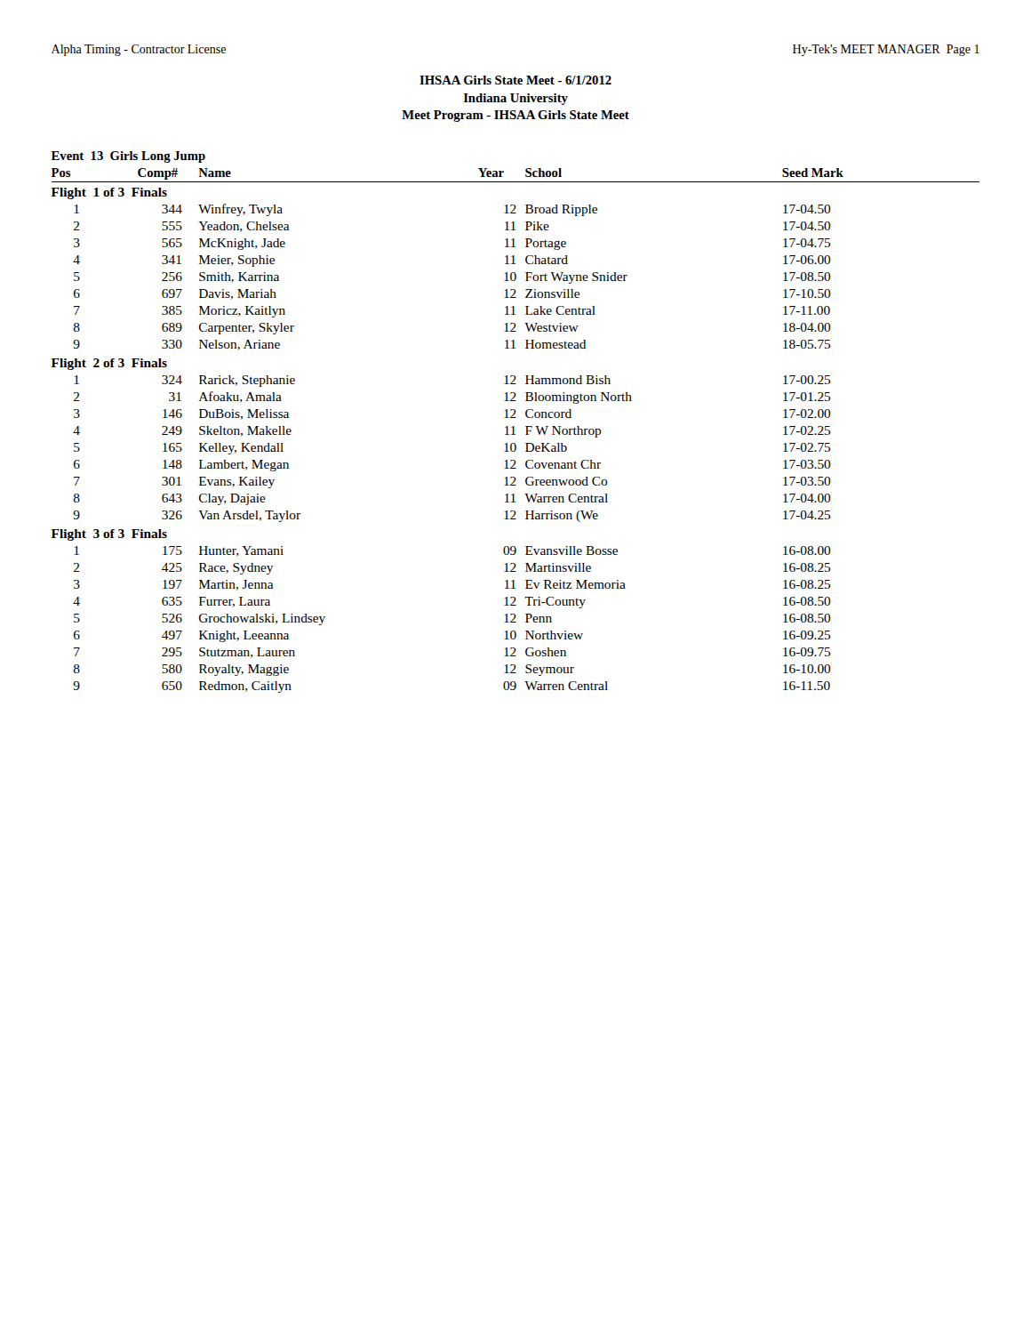Alpha Timing - Contractor License Hy-Tek's MEET MANAGER Page 1
IHSAA Girls State Meet - 6/1/2012
Indiana University
Meet Program - IHSAA Girls State Meet
Event 13 Girls Long Jump
| Pos | Comp# | Name | Year | School | Seed Mark |
| --- | --- | --- | --- | --- | --- |
| Flight 1 of 3 Finals |
| 1 | 344 | Winfrey, Twyla | 12 | Broad Ripple | 17-04.50 |
| 2 | 555 | Yeadon, Chelsea | 11 | Pike | 17-04.50 |
| 3 | 565 | McKnight, Jade | 11 | Portage | 17-04.75 |
| 4 | 341 | Meier, Sophie | 11 | Chatard | 17-06.00 |
| 5 | 256 | Smith, Karrina | 10 | Fort Wayne Snider | 17-08.50 |
| 6 | 697 | Davis, Mariah | 12 | Zionsville | 17-10.50 |
| 7 | 385 | Moricz, Kaitlyn | 11 | Lake Central | 17-11.00 |
| 8 | 689 | Carpenter, Skyler | 12 | Westview | 18-04.00 |
| 9 | 330 | Nelson, Ariane | 11 | Homestead | 18-05.75 |
| Flight 2 of 3 Finals |
| 1 | 324 | Rarick, Stephanie | 12 | Hammond Bish | 17-00.25 |
| 2 | 31 | Afoaku, Amala | 12 | Bloomington North | 17-01.25 |
| 3 | 146 | DuBois, Melissa | 12 | Concord | 17-02.00 |
| 4 | 249 | Skelton, Makelle | 11 | F W Northrop | 17-02.25 |
| 5 | 165 | Kelley, Kendall | 10 | DeKalb | 17-02.75 |
| 6 | 148 | Lambert, Megan | 12 | Covenant Chr | 17-03.50 |
| 7 | 301 | Evans, Kailey | 12 | Greenwood Co | 17-03.50 |
| 8 | 643 | Clay, Dajaie | 11 | Warren Central | 17-04.00 |
| 9 | 326 | Van Arsdel, Taylor | 12 | Harrison (We | 17-04.25 |
| Flight 3 of 3 Finals |
| 1 | 175 | Hunter, Yamani | 09 | Evansville Bosse | 16-08.00 |
| 2 | 425 | Race, Sydney | 12 | Martinsville | 16-08.25 |
| 3 | 197 | Martin, Jenna | 11 | Ev Reitz Memoria | 16-08.25 |
| 4 | 635 | Furrer, Laura | 12 | Tri-County | 16-08.50 |
| 5 | 526 | Grochowalski, Lindsey | 12 | Penn | 16-08.50 |
| 6 | 497 | Knight, Leeanna | 10 | Northview | 16-09.25 |
| 7 | 295 | Stutzman, Lauren | 12 | Goshen | 16-09.75 |
| 8 | 580 | Royalty, Maggie | 12 | Seymour | 16-10.00 |
| 9 | 650 | Redmon, Caitlyn | 09 | Warren Central | 16-11.50 |